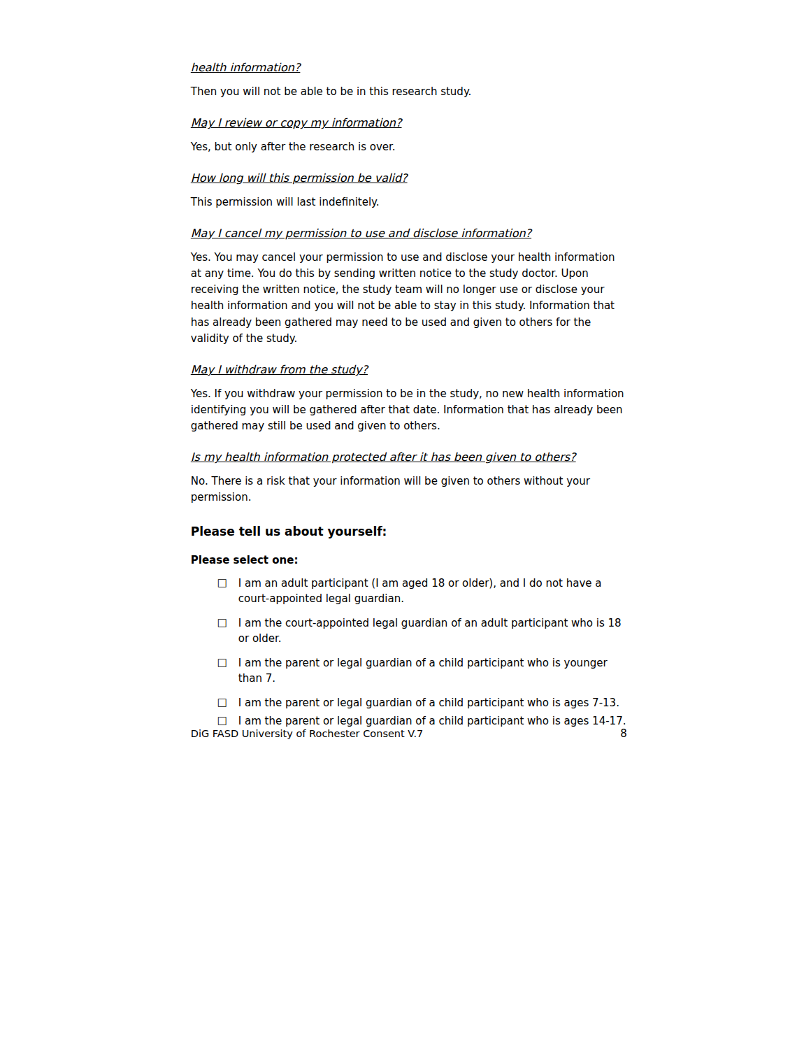health information?
Then you will not be able to be in this research study.
May I review or copy my information?
Yes, but only after the research is over.
How long will this permission be valid?
This permission will last indefinitely.
May I cancel my permission to use and disclose information?
Yes. You may cancel your permission to use and disclose your health information at any time. You do this by sending written notice to the study doctor. Upon receiving the written notice, the study team will no longer use or disclose your health information and you will not be able to stay in this study. Information that has already been gathered may need to be used and given to others for the validity of the study.
May I withdraw from the study?
Yes. If you withdraw your permission to be in the study, no new health information identifying you will be gathered after that date. Information that has already been gathered may still be used and given to others.
Is my health information protected after it has been given to others?
No. There is a risk that your information will be given to others without your permission.
Please tell us about yourself:
Please select one:
I am an adult participant (I am aged 18 or older), and I do not have a court-appointed legal guardian.
I am the court-appointed legal guardian of an adult participant who is 18 or older.
I am the parent or legal guardian of a child participant who is younger than 7.
I am the parent or legal guardian of a child participant who is ages 7-13.
I am the parent or legal guardian of a child participant who is ages 14-17.
DiG FASD University of Rochester Consent V.7 8